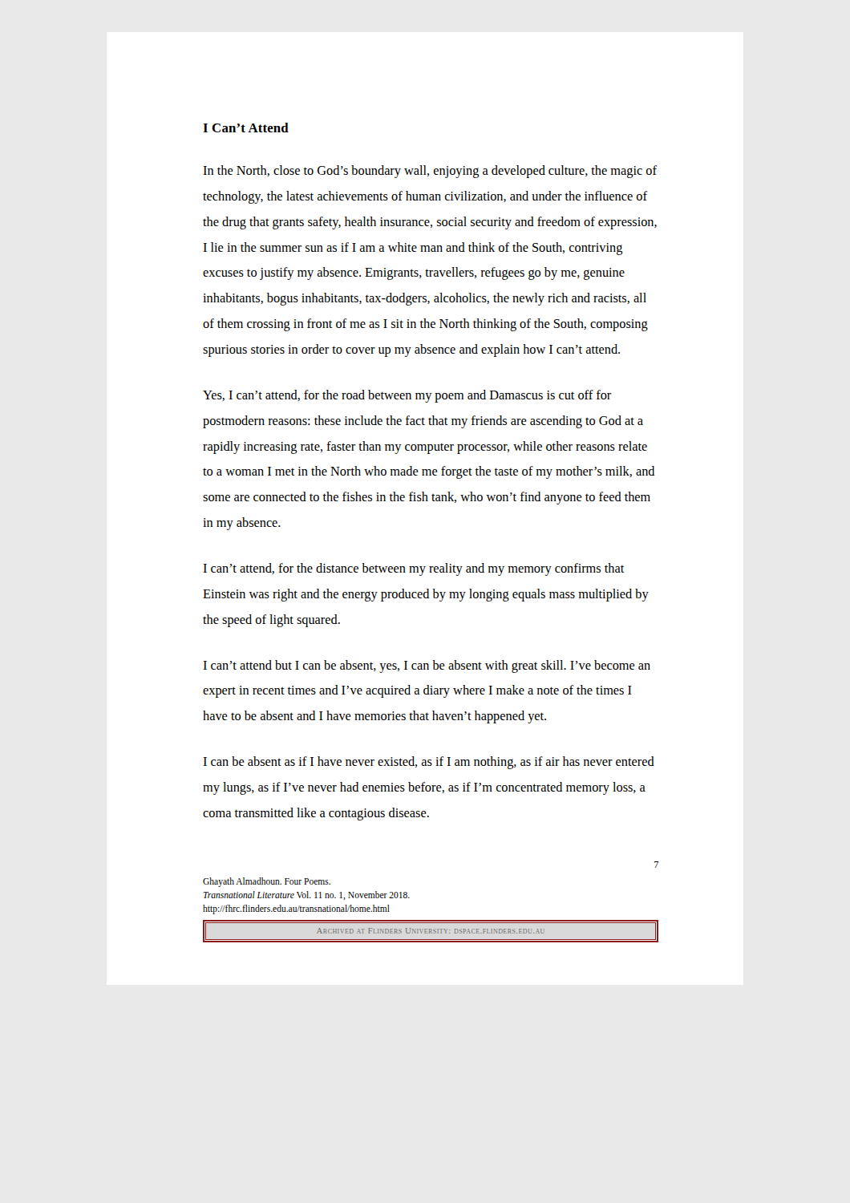I Can’t Attend
In the North, close to God’s boundary wall, enjoying a developed culture, the magic of technology, the latest achievements of human civilization, and under the influence of the drug that grants safety, health insurance, social security and freedom of expression, I lie in the summer sun as if I am a white man and think of the South, contriving excuses to justify my absence. Emigrants, travellers, refugees go by me, genuine inhabitants, bogus inhabitants, tax-dodgers, alcoholics, the newly rich and racists, all of them crossing in front of me as I sit in the North thinking of the South, composing spurious stories in order to cover up my absence and explain how I can’t attend.
Yes, I can’t attend, for the road between my poem and Damascus is cut off for postmodern reasons: these include the fact that my friends are ascending to God at a rapidly increasing rate, faster than my computer processor, while other reasons relate to a woman I met in the North who made me forget the taste of my mother’s milk, and some are connected to the fishes in the fish tank, who won’t find anyone to feed them in my absence.
I can’t attend, for the distance between my reality and my memory confirms that Einstein was right and the energy produced by my longing equals mass multiplied by the speed of light squared.
I can’t attend but I can be absent, yes, I can be absent with great skill. I’ve become an expert in recent times and I’ve acquired a diary where I make a note of the times I have to be absent and I have memories that haven’t happened yet.
I can be absent as if I have never existed, as if I am nothing, as if air has never entered my lungs, as if I’ve never had enemies before, as if I’m concentrated memory loss, a coma transmitted like a contagious disease.
7
Ghayath Almadhoun. Four Poems.
Transnational Literature Vol. 11 no. 1, November 2018.
http://fhrc.flinders.edu.au/transnational/home.html
Archived at Flinders University: dspace.flinders.edu.au